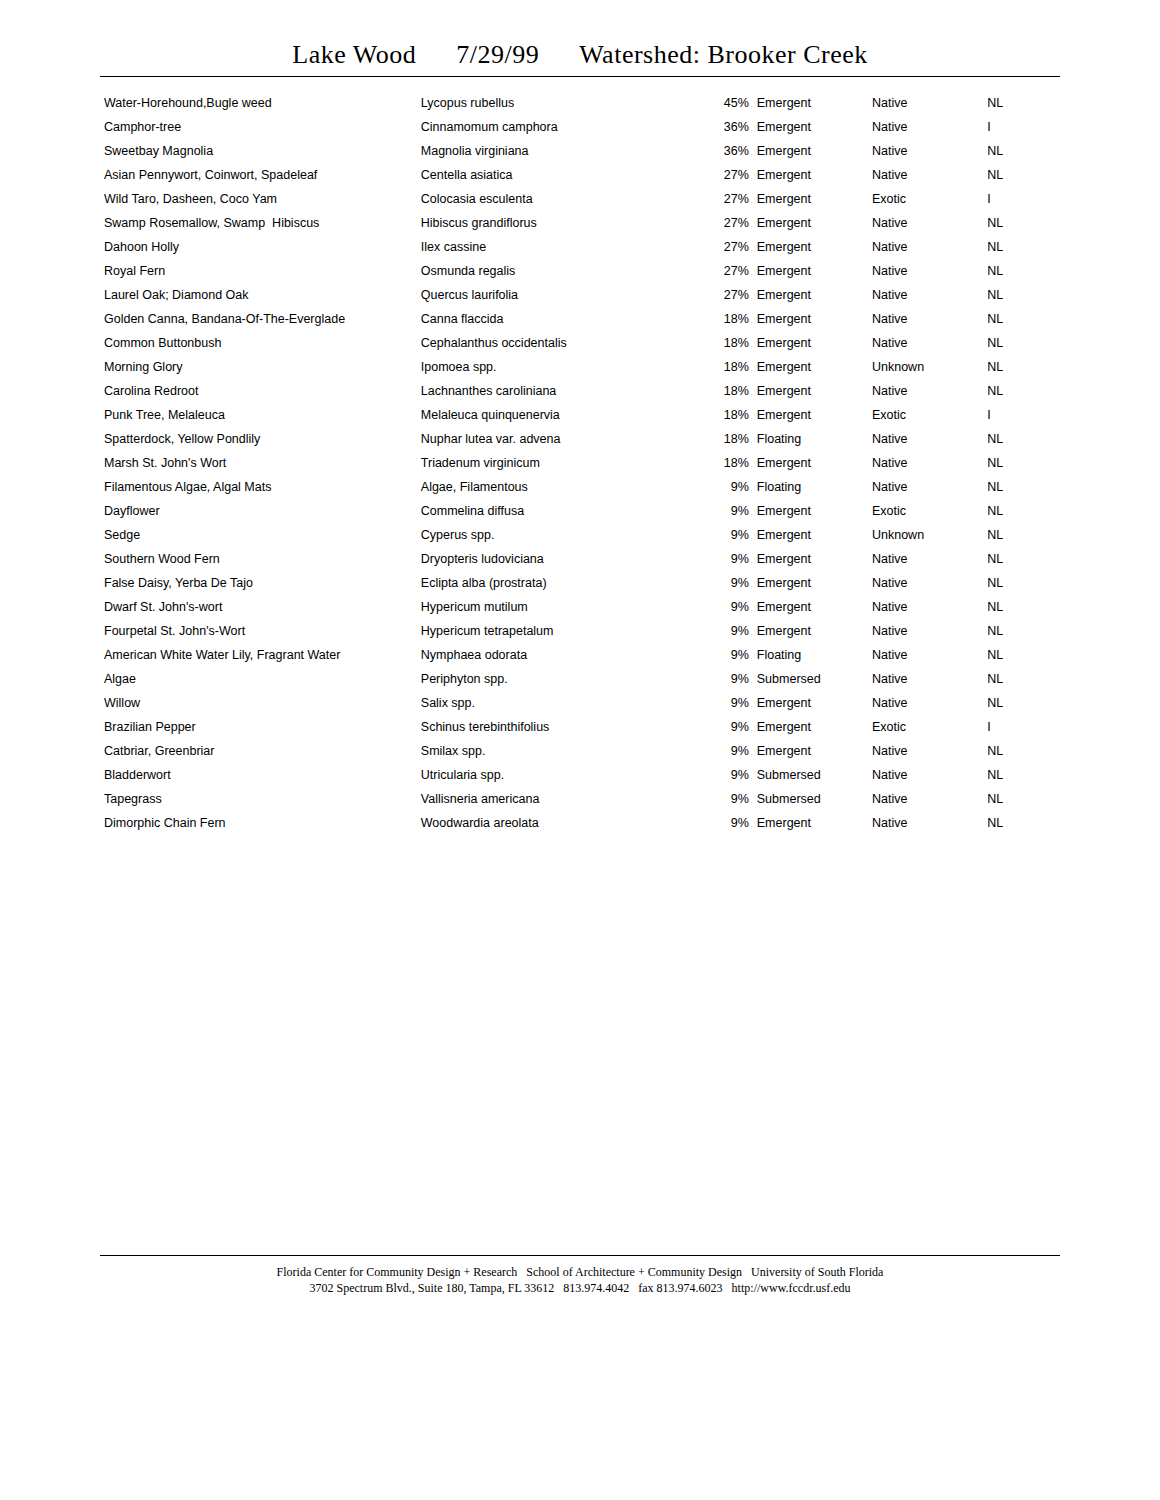Lake Wood 7/29/99 Watershed: Brooker Creek
| Water-Horehound,Bugle weed | Lycopus rubellus | 45% | Emergent | Native | NL |
| Camphor-tree | Cinnamomum camphora | 36% | Emergent | Native | I |
| Sweetbay Magnolia | Magnolia virginiana | 36% | Emergent | Native | NL |
| Asian Pennywort, Coinwort, Spadeleaf | Centella asiatica | 27% | Emergent | Native | NL |
| Wild Taro, Dasheen, Coco Yam | Colocasia esculenta | 27% | Emergent | Exotic | I |
| Swamp Rosemallow, Swamp Hibiscus | Hibiscus grandiflorus | 27% | Emergent | Native | NL |
| Dahoon Holly | Ilex cassine | 27% | Emergent | Native | NL |
| Royal Fern | Osmunda regalis | 27% | Emergent | Native | NL |
| Laurel Oak; Diamond Oak | Quercus laurifolia | 27% | Emergent | Native | NL |
| Golden Canna, Bandana-Of-The-Everglade | Canna flaccida | 18% | Emergent | Native | NL |
| Common Buttonbush | Cephalanthus occidentalis | 18% | Emergent | Native | NL |
| Morning Glory | Ipomoea spp. | 18% | Emergent | Unknown | NL |
| Carolina Redroot | Lachnanthes caroliniana | 18% | Emergent | Native | NL |
| Punk Tree, Melaleuca | Melaleuca quinquenervia | 18% | Emergent | Exotic | I |
| Spatterdock, Yellow Pondlily | Nuphar lutea var. advena | 18% | Floating | Native | NL |
| Marsh St. John's Wort | Triadenum virginicum | 18% | Emergent | Native | NL |
| Filamentous Algae, Algal Mats | Algae, Filamentous | 9% | Floating | Native | NL |
| Dayflower | Commelina diffusa | 9% | Emergent | Exotic | NL |
| Sedge | Cyperus spp. | 9% | Emergent | Unknown | NL |
| Southern Wood Fern | Dryopteris ludoviciana | 9% | Emergent | Native | NL |
| False Daisy, Yerba De Tajo | Eclipta alba (prostrata) | 9% | Emergent | Native | NL |
| Dwarf St. John's-wort | Hypericum mutilum | 9% | Emergent | Native | NL |
| Fourpetal St. John's-Wort | Hypericum tetrapetalum | 9% | Emergent | Native | NL |
| American White Water Lily, Fragrant Water | Nymphaea odorata | 9% | Floating | Native | NL |
| Algae | Periphyton spp. | 9% | Submersed | Native | NL |
| Willow | Salix spp. | 9% | Emergent | Native | NL |
| Brazilian Pepper | Schinus terebinthifolius | 9% | Emergent | Exotic | I |
| Catbriar, Greenbriar | Smilax spp. | 9% | Emergent | Native | NL |
| Bladderwort | Utricularia spp. | 9% | Submersed | Native | NL |
| Tapegrass | Vallisneria americana | 9% | Submersed | Native | NL |
| Dimorphic Chain Fern | Woodwardia areolata | 9% | Emergent | Native | NL |
Florida Center for Community Design + Research School of Architecture + Community Design University of South Florida
3702 Spectrum Blvd., Suite 180, Tampa, FL 33612 813.974.4042 fax 813.974.6023 http://www.fccdr.usf.edu